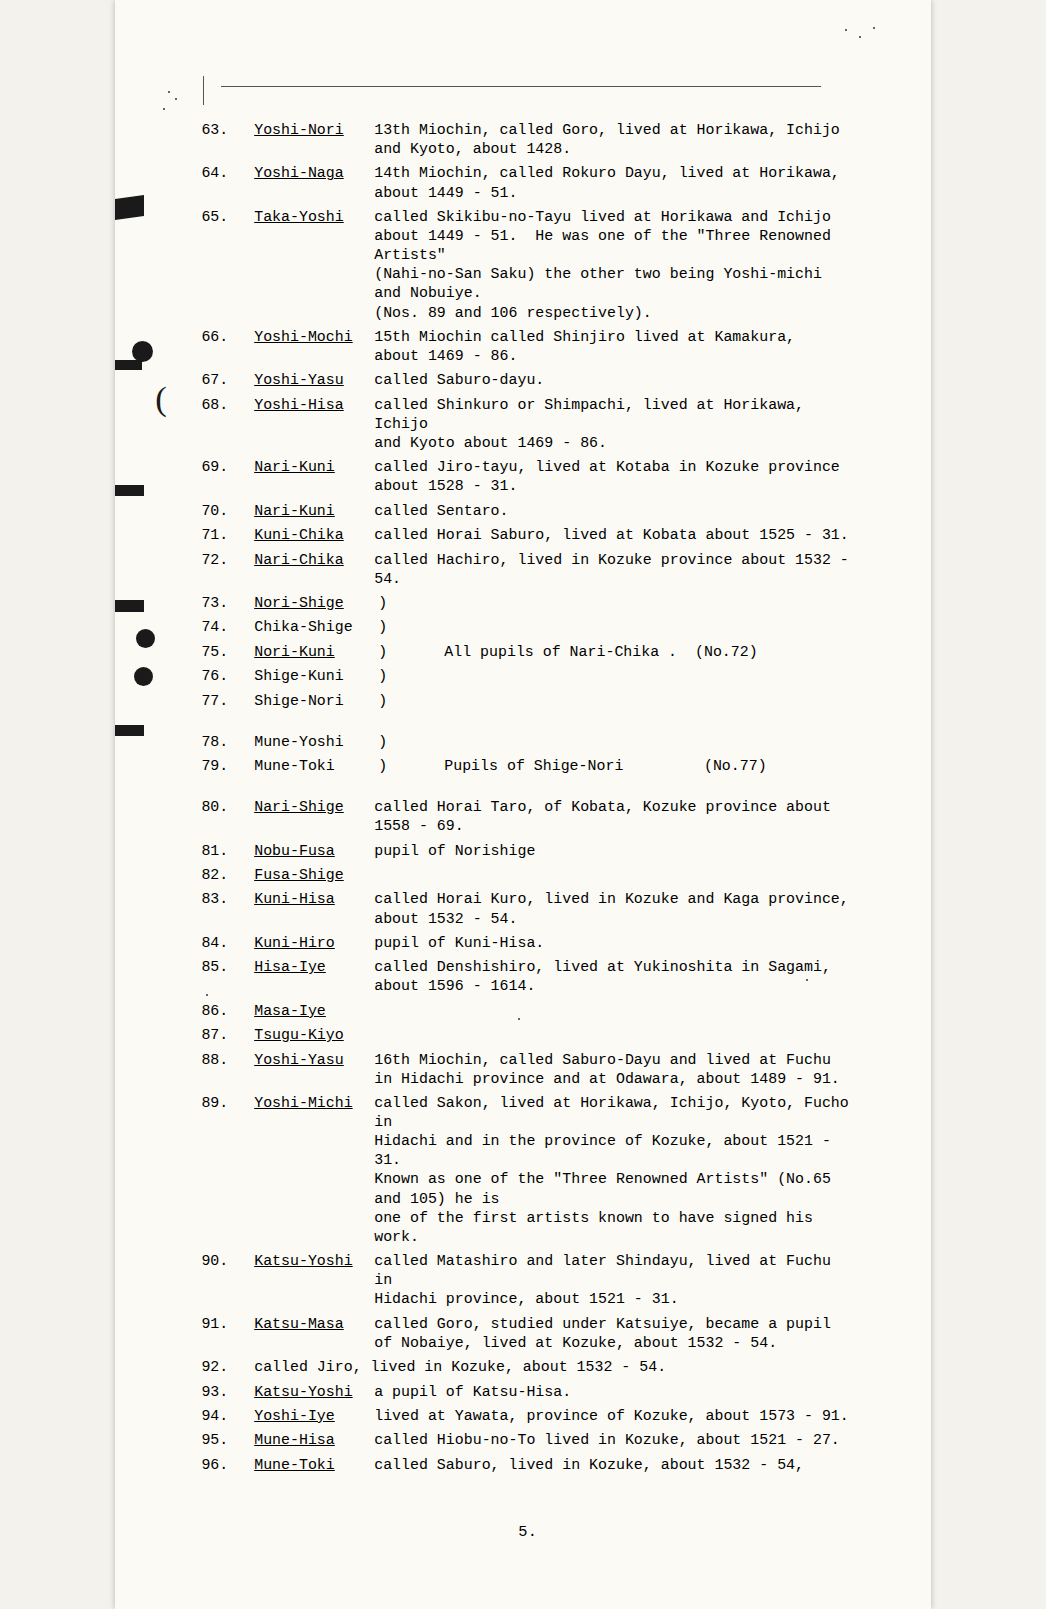(
| 63. | Yoshi-Nori | 13th Miochin, called Goro, lived at Horikawa, Ichijo and Kyoto, about 1428. |
| 64. | Yoshi-Naga | 14th Miochin, called Rokuro Dayu, lived at Horikawa, about 1449 - 51. |
| 65. | Taka-Yoshi | called Skikibu-no-Tayu lived at Horikawa and Ichijo about 1449 - 51. He was one of the "Three Renowned Artists" (Nahi-no-San Saku) the other two being Yoshi-michi and Nobuiye. (Nos. 89 and 106 respectively). |
| 66. | Yoshi-Mochi | 15th Miochin called Shinjiro lived at Kamakura, about 1469 - 86. |
| 67. | Yoshi-Yasu | called Saburo-dayu. |
| 68. | Yoshi-Hisa | called Shinkuro or Shimpachi, lived at Horikawa, Ichijo and Kyoto about 1469 - 86. |
| 69. | Nari-Kuni | called Jiro-tayu, lived at Kotaba in Kozuke province about 1528 - 31. |
| 70. | Nari-Kuni | called Sentaro. |
| 71. | Kuni-Chika | called Horai Saburo, lived at Kobata about 1525 - 31. |
| 72. | Nari-Chika | called Hachiro, lived in Kozuke province about 1532 - 54. |
| 73. | Nori-Shige | ) |
| 74. | Chika-Shige | ) |
| 75. | Nori-Kuni | ) All pupils of Nari-Chika . (No.72) |
| 76. | Shige-Kuni | ) |
| 77. | Shige-Nori | ) |
| 78. | Mune-Yoshi | ) |
| 79. | Mune-Toki | ) Pupils of Shige-Nori (No.77) |
| 80. | Nari-Shige | called Horai Taro, of Kobata, Kozuke province about 1558 - 69. |
| 81. | Nobu-Fusa | pupil of Norishige |
| 82. | Fusa-Shige | |
| 83. | Kuni-Hisa | called Horai Kuro, lived in Kozuke and Kaga province, about 1532 - 54. |
| 84. | Kuni-Hiro | pupil of Kuni-Hisa. |
| 85. | Hisa-Iye | called Denshishiro, lived at Yukinoshita in Sagami, about 1596 - 1614. |
| 86. | Masa-Iye | |
| 87. | Tsugu-Kiyo | |
| 88. | Yoshi-Yasu | 16th Miochin, called Saburo-Dayu and lived at Fuchu in Hidachi province and at Odawara, about 1489 - 91. |
| 89. | Yoshi-Michi | called Sakon, lived at Horikawa, Ichijo, Kyoto, Fucho in Hidachi and in the province of Kozuke, about 1521 - 31. Known as one of the "Three Renowned Artists" (No.65 and 105) he is one of the first artists known to have signed his work. |
| 90. | Katsu-Yoshi | called Matashiro and later Shindayu, lived at Fuchu in Hidachi province, about 1521 - 31. |
| 91. | Katsu-Masa | called Goro, studied under Katsuiye, became a pupil of Nobaiye, lived at Kozuke, about 1532 - 54. |
| 92. | called Jiro, lived in Kozuke, about 1532 - 54. |
| 93. | Katsu-Yoshi | a pupil of Katsu-Hisa. |
| 94. | Yoshi-Iye | lived at Yawata, province of Kozuke, about 1573 - 91. |
| 95. | Mune-Hisa | called Hiobu-no-To lived in Kozuke, about 1521 - 27. |
| 96. | Mune-Toki | called Saburo, lived in Kozuke, about 1532 - 54, |
5.